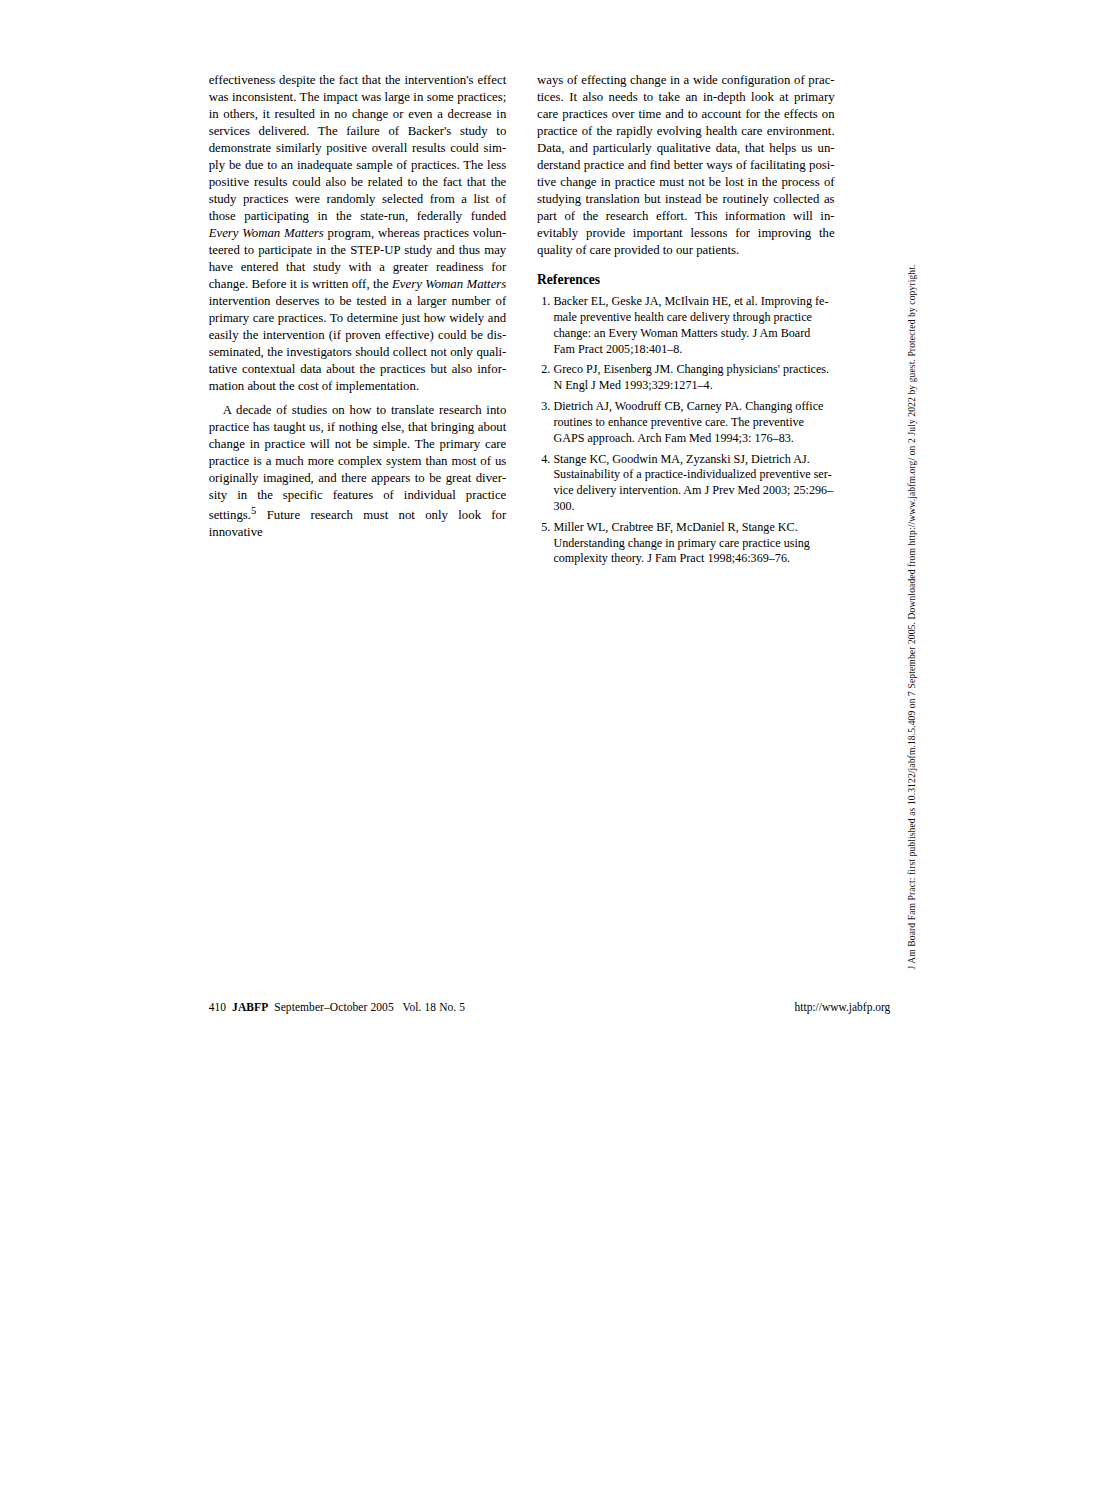J Am Board Fam Pract: first published as 10.3122/jabfm.18.5.409 on 7 September 2005. Downloaded from http://www.jabfm.org/ on 2 July 2022 by guest. Protected by copyright.
effectiveness despite the fact that the intervention's effect was inconsistent. The impact was large in some practices; in others, it resulted in no change or even a decrease in services delivered. The failure of Backer's study to demonstrate similarly positive overall results could simply be due to an inadequate sample of practices. The less positive results could also be related to the fact that the study practices were randomly selected from a list of those participating in the state-run, federally funded Every Woman Matters program, whereas practices volunteered to participate in the STEP-UP study and thus may have entered that study with a greater readiness for change. Before it is written off, the Every Woman Matters intervention deserves to be tested in a larger number of primary care practices. To determine just how widely and easily the intervention (if proven effective) could be disseminated, the investigators should collect not only qualitative contextual data about the practices but also information about the cost of implementation.
A decade of studies on how to translate research into practice has taught us, if nothing else, that bringing about change in practice will not be simple. The primary care practice is a much more complex system than most of us originally imagined, and there appears to be great diversity in the specific features of individual practice settings.5 Future research must not only look for innovative
ways of effecting change in a wide configuration of practices. It also needs to take an in-depth look at primary care practices over time and to account for the effects on practice of the rapidly evolving health care environment. Data, and particularly qualitative data, that helps us understand practice and find better ways of facilitating positive change in practice must not be lost in the process of studying translation but instead be routinely collected as part of the research effort. This information will inevitably provide important lessons for improving the quality of care provided to our patients.
References
Backer EL, Geske JA, McIlvain HE, et al. Improving female preventive health care delivery through practice change: an Every Woman Matters study. J Am Board Fam Pract 2005;18:401–8.
Greco PJ, Eisenberg JM. Changing physicians' practices. N Engl J Med 1993;329:1271–4.
Dietrich AJ, Woodruff CB, Carney PA. Changing office routines to enhance preventive care. The preventive GAPS approach. Arch Fam Med 1994;3: 176–83.
Stange KC, Goodwin MA, Zyzanski SJ, Dietrich AJ. Sustainability of a practice-individualized preventive service delivery intervention. Am J Prev Med 2003; 25:296–300.
Miller WL, Crabtree BF, McDaniel R, Stange KC. Understanding change in primary care practice using complexity theory. J Fam Pract 1998;46:369–76.
410 JABFP September–October 2005 Vol. 18 No. 5
http://www.jabfp.org